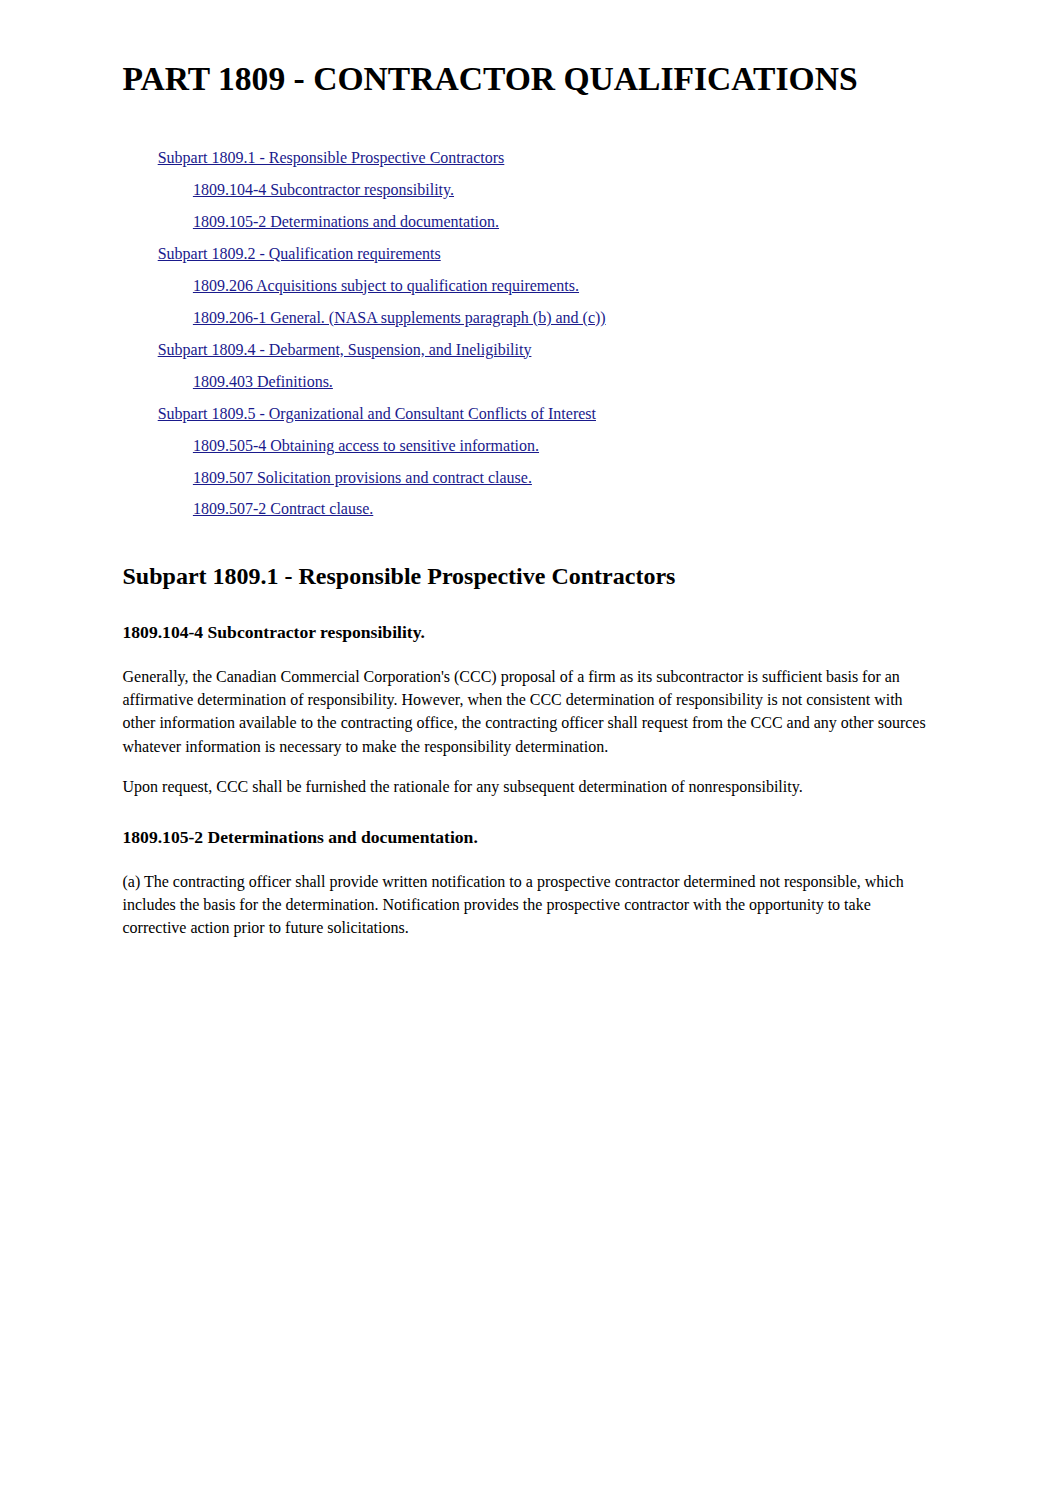PART 1809 - CONTRACTOR QUALIFICATIONS
Subpart 1809.1 - Responsible Prospective Contractors
1809.104-4 Subcontractor responsibility.
1809.105-2 Determinations and documentation.
Subpart 1809.2 - Qualification requirements
1809.206 Acquisitions subject to qualification requirements.
1809.206-1 General. (NASA supplements paragraph (b) and (c))
Subpart 1809.4 - Debarment, Suspension, and Ineligibility
1809.403 Definitions.
Subpart 1809.5 - Organizational and Consultant Conflicts of Interest
1809.505-4 Obtaining access to sensitive information.
1809.507 Solicitation provisions and contract clause.
1809.507-2 Contract clause.
Subpart 1809.1 - Responsible Prospective Contractors
1809.104-4 Subcontractor responsibility.
Generally, the Canadian Commercial Corporation's (CCC) proposal of a firm as its subcontractor is sufficient basis for an affirmative determination of responsibility. However, when the CCC determination of responsibility is not consistent with other information available to the contracting office, the contracting officer shall request from the CCC and any other sources whatever information is necessary to make the responsibility determination.
Upon request, CCC shall be furnished the rationale for any subsequent determination of nonresponsibility.
1809.105-2 Determinations and documentation.
(a) The contracting officer shall provide written notification to a prospective contractor determined not responsible, which includes the basis for the determination. Notification provides the prospective contractor with the opportunity to take corrective action prior to future solicitations.